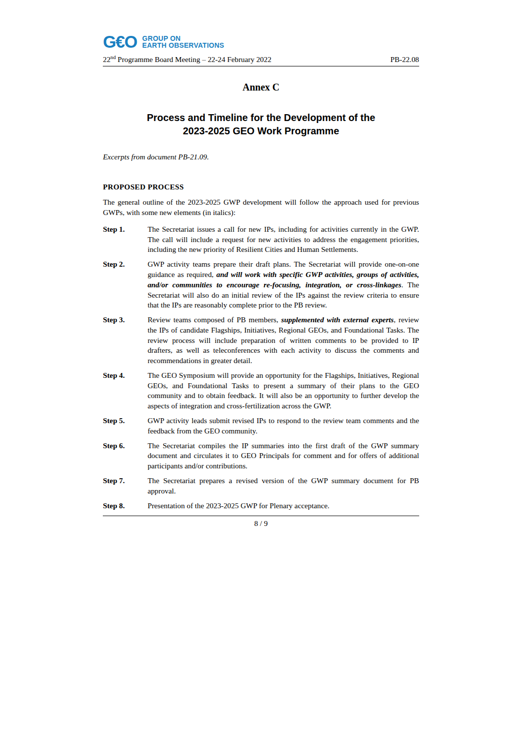G€O
GROUP ON
EARTH OBSERVATIONS
22nd Programme Board Meeting – 22-24 February 2022
PB-22.08
Annex C
Process and Timeline for the Development of the
2023-2025 GEO Work Programme
Excerpts from document PB-21.09.
PROPOSED PROCESS
The general outline of the 2023-2025 GWP development will follow the approach used for previous GWPs, with some new elements (in italics):
| Step 1. | The Secretariat issues a call for new IPs, including for activities currently in the GWP. The call will include a request for new activities to address the engagement priorities, including the new priority of Resilient Cities and Human Settlements. |
| Step 2. | GWP activity teams prepare their draft plans. The Secretariat will provide one-on-one guidance as required, and will work with specific GWP activities, groups of activities, and/or communities to encourage re-focusing, integration, or cross-linkages . The Secretariat will also do an initial review of the IPs against the review criteria to ensure that the IPs are reasonably complete prior to the PB review. |
| Step 3. | Review teams composed of PB members, supplemented with external experts , review the IPs of candidate Flagships, Initiatives, Regional GEOs, and Foundational Tasks. The review process will include preparation of written comments to be provided to IP drafters, as well as teleconferences with each activity to discuss the comments and recommendations in greater detail. |
| Step 4. | The GEO Symposium will provide an opportunity for the Flagships, Initiatives, Regional GEOs, and Foundational Tasks to present a summary of their plans to the GEO community and to obtain feedback. It will also be an opportunity to further develop the aspects of integration and cross-fertilization across the GWP. |
| Step 5. | GWP activity leads submit revised IPs to respond to the review team comments and the feedback from the GEO community. |
| Step 6. | The Secretariat compiles the IP summaries into the first draft of the GWP summary document and circulates it to GEO Principals for comment and for offers of additional participants and/or contributions. |
| Step 7. | The Secretariat prepares a revised version of the GWP summary document for PB approval. |
| Step 8. | Presentation of the 2023-2025 GWP for Plenary acceptance. |
8 / 9